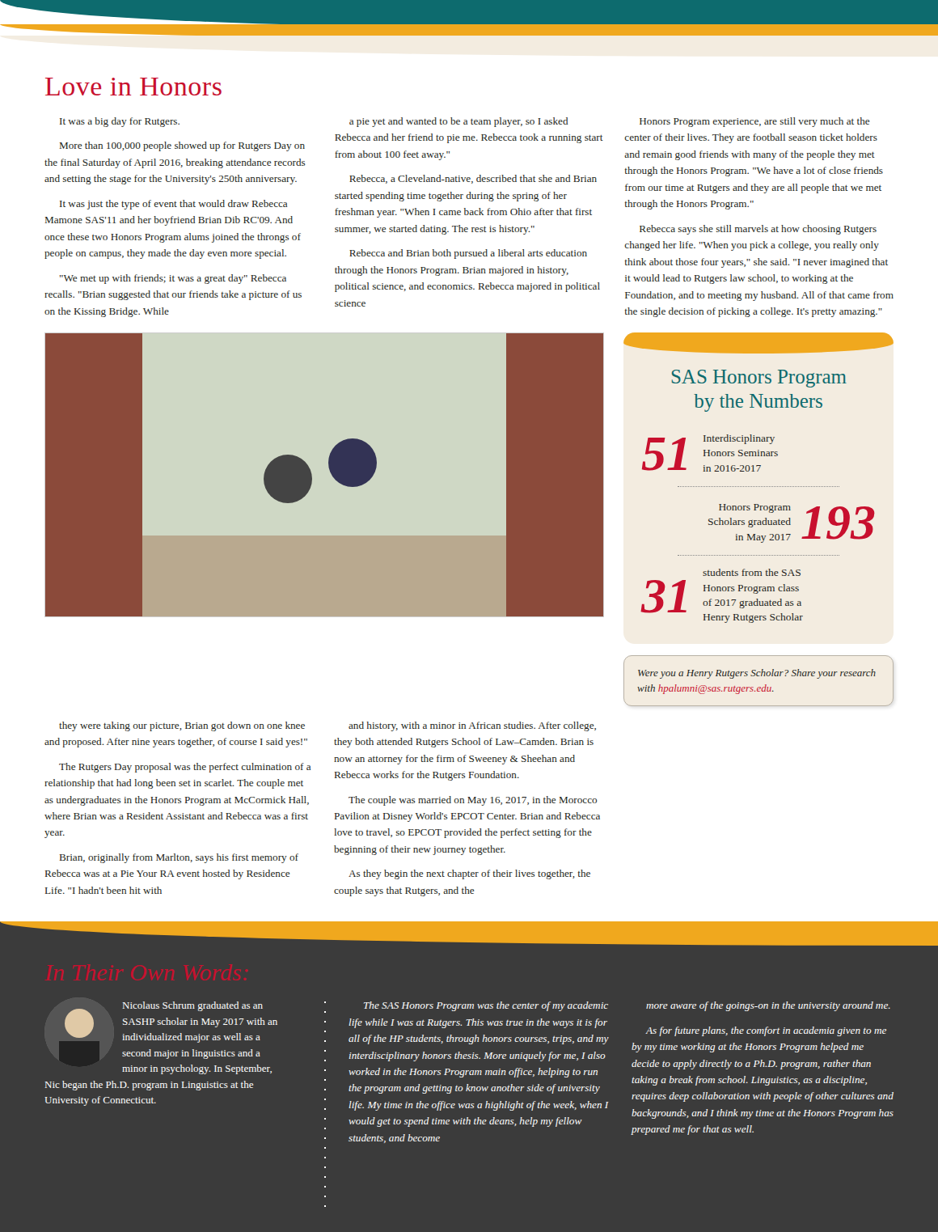Love in Honors
It was a big day for Rutgers.
More than 100,000 people showed up for Rutgers Day on the final Saturday of April 2016, breaking attendance records and setting the stage for the University's 250th anniversary.
It was just the type of event that would draw Rebecca Mamone SAS'11 and her boyfriend Brian Dib RC'09. And once these two Honors Program alums joined the throngs of people on campus, they made the day even more special.
"We met up with friends; it was a great day" Rebecca recalls. "Brian suggested that our friends take a picture of us on the Kissing Bridge. While
a pie yet and wanted to be a team player, so I asked Rebecca and her friend to pie me. Rebecca took a running start from about 100 feet away."
Rebecca, a Cleveland-native, described that she and Brian started spending time together during the spring of her freshman year. "When I came back from Ohio after that first summer, we started dating. The rest is history."
Rebecca and Brian both pursued a liberal arts education through the Honors Program. Brian majored in history, political science, and economics. Rebecca majored in political science
Honors Program experience, are still very much at the center of their lives. They are football season ticket holders and remain good friends with many of the people they met through the Honors Program. "We have a lot of close friends from our time at Rutgers and they are all people that we met through the Honors Program."
Rebecca says she still marvels at how choosing Rutgers changed her life. "When you pick a college, you really only think about those four years," she said. "I never imagined that it would lead to Rutgers law school, to working at the Foundation, and to meeting my husband. All of that came from the single decision of picking a college. It's pretty amazing."
SAS Honors Program
by the Numbers
51
Interdisciplinary
Honors Seminars
in 2016-2017
Honors Program
Scholars graduated
in May 2017
193
31
students from the SAS
Honors Program class
of 2017 graduated as a
Henry Rutgers Scholar
Were you a Henry Rutgers Scholar? Share your research with hpalumni@sas.rutgers.edu.
they were taking our picture, Brian got down on one knee and proposed. After nine years together, of course I said yes!"
The Rutgers Day proposal was the perfect culmination of a relationship that had long been set in scarlet. The couple met as undergraduates in the Honors Program at McCormick Hall, where Brian was a Resident Assistant and Rebecca was a first year.
Brian, originally from Marlton, says his first memory of Rebecca was at a Pie Your RA event hosted by Residence Life. "I hadn't been hit with
and history, with a minor in African studies. After college, they both attended Rutgers School of Law–Camden. Brian is now an attorney for the firm of Sweeney & Sheehan and Rebecca works for the Rutgers Foundation.
The couple was married on May 16, 2017, in the Morocco Pavilion at Disney World's EPCOT Center. Brian and Rebecca love to travel, so EPCOT provided the perfect setting for the beginning of their new journey together.
As they begin the next chapter of their lives together, the couple says that Rutgers, and the
In Their Own Words:
Nicolaus Schrum graduated as an SASHP scholar in May 2017 with an individualized major as well as a second major in linguistics and a minor in psychology. In September, Nic began the Ph.D. program in Linguistics at the University of Connecticut.
The SAS Honors Program was the center of my academic life while I was at Rutgers. This was true in the ways it is for all of the HP students, through honors courses, trips, and my interdisciplinary honors thesis. More uniquely for me, I also worked in the Honors Program main office, helping to run the program and getting to know another side of university life. My time in the office was a highlight of the week, when I would get to spend time with the deans, help my fellow students, and become
more aware of the goings-on in the university around me.
As for future plans, the comfort in academia given to me by my time working at the Honors Program helped me decide to apply directly to a Ph.D. program, rather than taking a break from school. Linguistics, as a discipline, requires deep collaboration with people of other cultures and backgrounds, and I think my time at the Honors Program has prepared me for that as well.